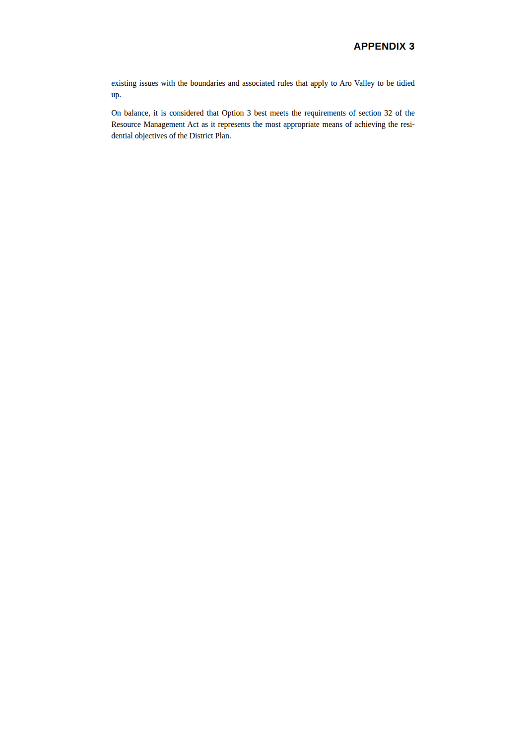APPENDIX 3
existing issues with the boundaries and associated rules that apply to Aro Valley to be tidied up.
On balance, it is considered that Option 3 best meets the requirements of section 32 of the Resource Management Act as it represents the most appropriate means of achieving the residential objectives of the District Plan.